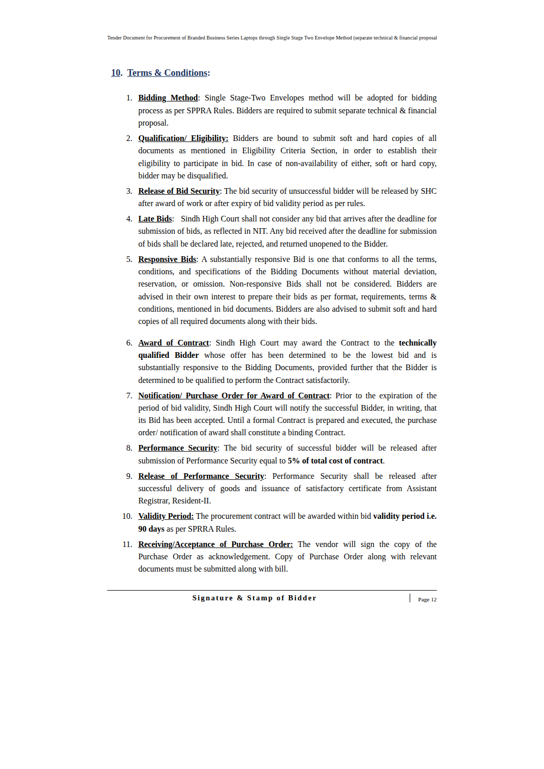Tender Document for Procurement of Branded Business Series Laptops through Single Stage Two Envelope Method (separate technical & financial proposal)
10. Terms & Conditions:
Bidding Method: Single Stage-Two Envelopes method will be adopted for bidding process as per SPPRA Rules. Bidders are required to submit separate technical & financial proposal.
Qualification/ Eligibility: Bidders are bound to submit soft and hard copies of all documents as mentioned in Eligibility Criteria Section, in order to establish their eligibility to participate in bid. In case of non-availability of either, soft or hard copy, bidder may be disqualified.
Release of Bid Security: The bid security of unsuccessful bidder will be released by SHC after award of work or after expiry of bid validity period as per rules.
Late Bids: Sindh High Court shall not consider any bid that arrives after the deadline for submission of bids, as reflected in NIT. Any bid received after the deadline for submission of bids shall be declared late, rejected, and returned unopened to the Bidder.
Responsive Bids: A substantially responsive Bid is one that conforms to all the terms, conditions, and specifications of the Bidding Documents without material deviation, reservation, or omission. Non-responsive Bids shall not be considered. Bidders are advised in their own interest to prepare their bids as per format, requirements, terms & conditions, mentioned in bid documents. Bidders are also advised to submit soft and hard copies of all required documents along with their bids.
Award of Contract: Sindh High Court may award the Contract to the technically qualified Bidder whose offer has been determined to be the lowest bid and is substantially responsive to the Bidding Documents, provided further that the Bidder is determined to be qualified to perform the Contract satisfactorily.
Notification/ Purchase Order for Award of Contract: Prior to the expiration of the period of bid validity, Sindh High Court will notify the successful Bidder, in writing, that its Bid has been accepted. Until a formal Contract is prepared and executed, the purchase order/ notification of award shall constitute a binding Contract.
Performance Security: The bid security of successful bidder will be released after submission of Performance Security equal to 5% of total cost of contract.
Release of Performance Security: Performance Security shall be released after successful delivery of goods and issuance of satisfactory certificate from Assistant Registrar, Resident-II.
Validity Period: The procurement contract will be awarded within bid validity period i.e. 90 days as per SPRRA Rules.
Receiving/Acceptance of Purchase Order: The vendor will sign the copy of the Purchase Order as acknowledgement. Copy of Purchase Order along with relevant documents must be submitted along with bill.
Signature & Stamp of Bidder
Page 12